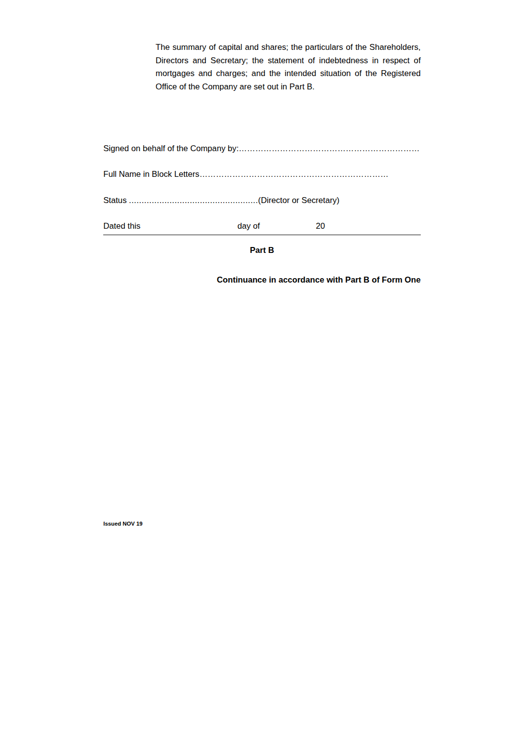The summary of capital and shares; the particulars of the Shareholders, Directors and Secretary; the statement of indebtedness in respect of mortgages and charges; and the intended situation of the Registered Office of the Company are set out in Part B.
Signed on behalf of the Company by:
Full Name in Block Letters
Status (Director or Secretary)
Dated this day of 20
Part B
Continuance in accordance with Part B of Form One
Issued NOV 19